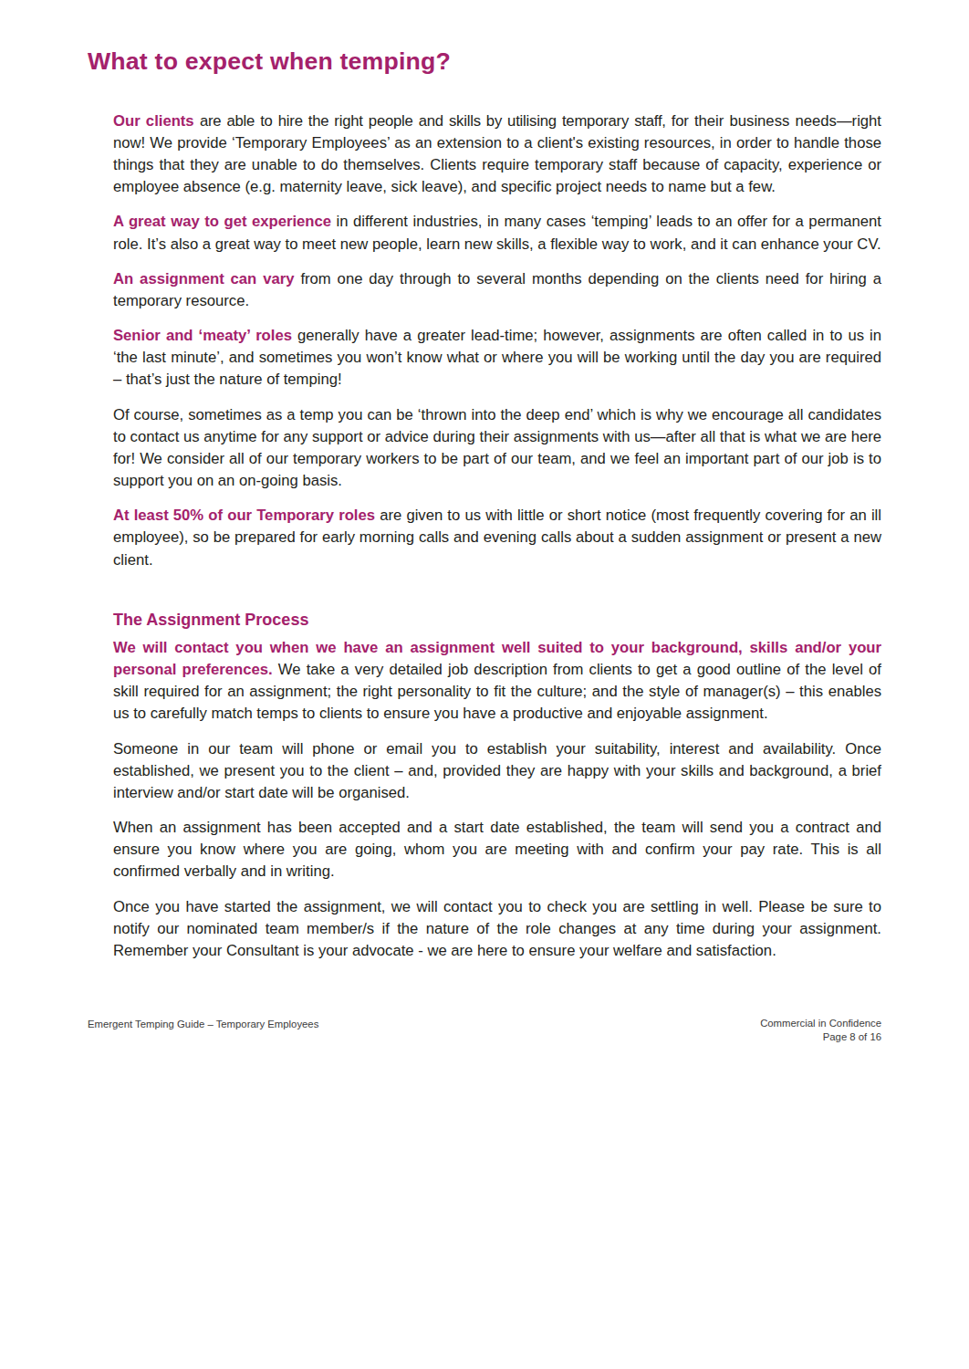What to expect when temping?
Our clients are able to hire the right people and skills by utilising temporary staff, for their business needs—right now! We provide ‘Temporary Employees’ as an extension to a client's existing resources, in order to handle those things that they are unable to do themselves. Clients require temporary staff because of capacity, experience or employee absence (e.g. maternity leave, sick leave), and specific project needs to name but a few.
A great way to get experience in different industries, in many cases ‘temping’ leads to an offer for a permanent role. It’s also a great way to meet new people, learn new skills, a flexible way to work, and it can enhance your CV.
An assignment can vary from one day through to several months depending on the clients need for hiring a temporary resource.
Senior and ‘meaty’ roles generally have a greater lead-time; however, assignments are often called in to us in ‘the last minute’, and sometimes you won’t know what or where you will be working until the day you are required – that’s just the nature of temping!
Of course, sometimes as a temp you can be ‘thrown into the deep end’ which is why we encourage all candidates to contact us anytime for any support or advice during their assignments with us—after all that is what we are here for! We consider all of our temporary workers to be part of our team, and we feel an important part of our job is to support you on an on-going basis.
At least 50% of our Temporary roles are given to us with little or short notice (most frequently covering for an ill employee), so be prepared for early morning calls and evening calls about a sudden assignment or present a new client.
The Assignment Process
We will contact you when we have an assignment well suited to your background, skills and/or your personal preferences. We take a very detailed job description from clients to get a good outline of the level of skill required for an assignment; the right personality to fit the culture; and the style of manager(s) – this enables us to carefully match temps to clients to ensure you have a productive and enjoyable assignment.
Someone in our team will phone or email you to establish your suitability, interest and availability. Once established, we present you to the client – and, provided they are happy with your skills and background, a brief interview and/or start date will be organised.
When an assignment has been accepted and a start date established, the team will send you a contract and ensure you know where you are going, whom you are meeting with and confirm your pay rate. This is all confirmed verbally and in writing.
Once you have started the assignment, we will contact you to check you are settling in well. Please be sure to notify our nominated team member/s if the nature of the role changes at any time during your assignment. Remember your Consultant is your advocate - we are here to ensure your welfare and satisfaction.
Emergent Temping Guide – Temporary Employees
Commercial in Confidence
Page 8 of 16